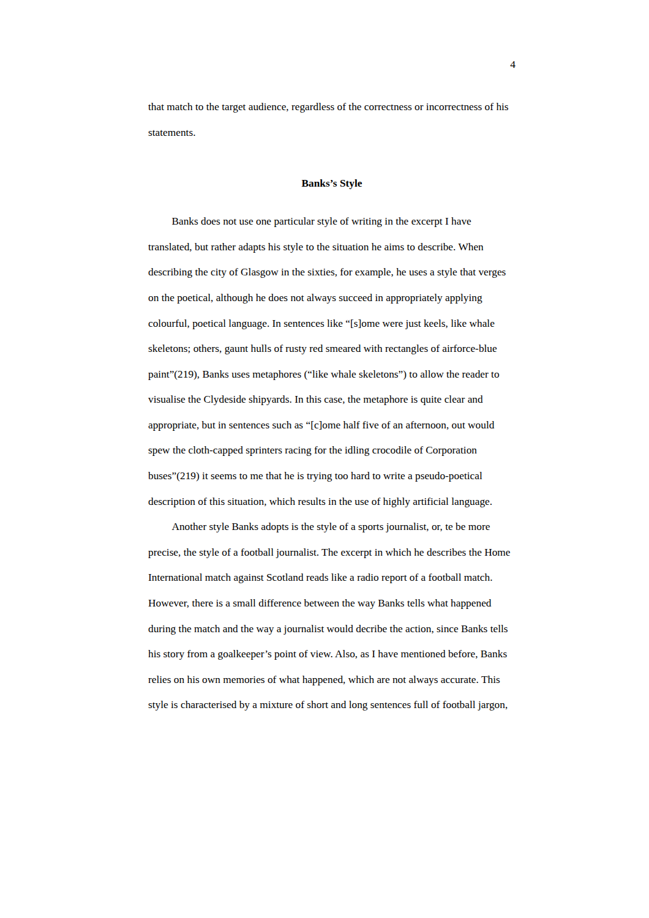4
that match to the target audience, regardless of the correctness or incorrectness of his statements.
Banks’s Style
Banks does not use one particular style of writing in the excerpt I have translated, but rather adapts his style to the situation he aims to describe. When describing the city of Glasgow in the sixties, for example, he uses a style that verges on the poetical, although he does not always succeed in appropriately applying colourful, poetical language. In sentences like “[s]ome were just keels, like whale skeletons; others, gaunt hulls of rusty red smeared with rectangles of airforce-blue paint”(219), Banks uses metaphores (“like whale skeletons”) to allow the reader to visualise the Clydeside shipyards. In this case, the metaphore is quite clear and appropriate, but in sentences such as “[c]ome half five of an afternoon, out would spew the cloth-capped sprinters racing for the idling crocodile of Corporation buses”(219) it seems to me that he is trying too hard to write a pseudo-poetical description of this situation, which results in the use of highly artificial language.
Another style Banks adopts is the style of a sports journalist, or, te be more precise, the style of a football journalist. The excerpt in which he describes the Home International match against Scotland reads like a radio report of a football match. However, there is a small difference between the way Banks tells what happened during the match and the way a journalist would decribe the action, since Banks tells his story from a goalkeeper’s point of view. Also, as I have mentioned before, Banks relies on his own memories of what happened, which are not always accurate. This style is characterised by a mixture of short and long sentences full of football jargon,